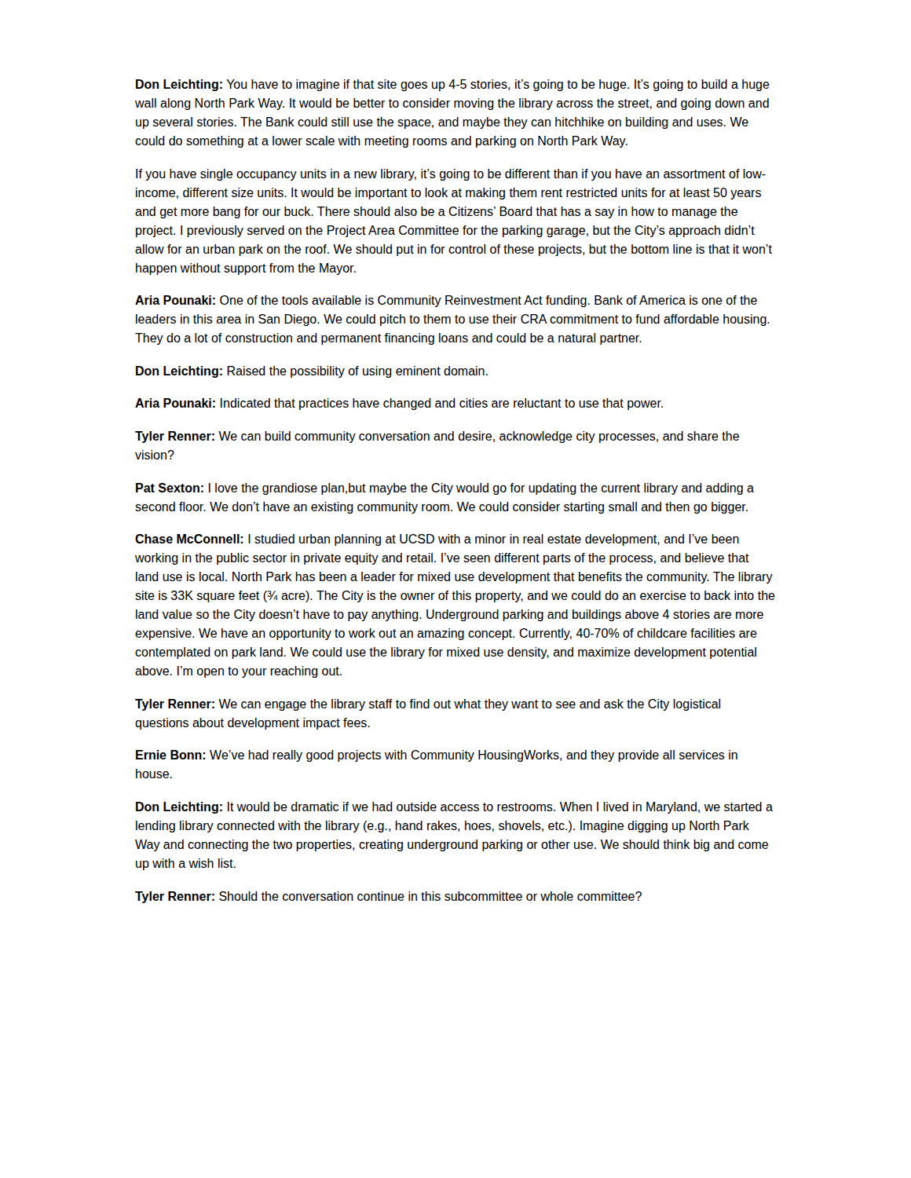Don Leichting: You have to imagine if that site goes up 4-5 stories, it’s going to be huge. It’s going to build a huge wall along North Park Way. It would be better to consider moving the library across the street, and going down and up several stories. The Bank could still use the space, and maybe they can hitchhike on building and uses. We could do something at a lower scale with meeting rooms and parking on North Park Way.
If you have single occupancy units in a new library, it’s going to be different than if you have an assortment of low-income, different size units. It would be important to look at making them rent restricted units for at least 50 years and get more bang for our buck. There should also be a Citizens’ Board that has a say in how to manage the project. I previously served on the Project Area Committee for the parking garage, but the City’s approach didn’t allow for an urban park on the roof. We should put in for control of these projects, but the bottom line is that it won’t happen without support from the Mayor.
Aria Pounaki: One of the tools available is Community Reinvestment Act funding. Bank of America is one of the leaders in this area in San Diego. We could pitch to them to use their CRA commitment to fund affordable housing. They do a lot of construction and permanent financing loans and could be a natural partner.
Don Leichting: Raised the possibility of using eminent domain.
Aria Pounaki: Indicated that practices have changed and cities are reluctant to use that power.
Tyler Renner: We can build community conversation and desire, acknowledge city processes, and share the vision?
Pat Sexton: I love the grandiose plan,but maybe the City would go for updating the current library and adding a second floor. We don’t have an existing community room. We could consider starting small and then go bigger.
Chase McConnell: I studied urban planning at UCSD with a minor in real estate development, and I’ve been working in the public sector in private equity and retail. I’ve seen different parts of the process, and believe that land use is local. North Park has been a leader for mixed use development that benefits the community. The library site is 33K square feet (¾ acre). The City is the owner of this property, and we could do an exercise to back into the land value so the City doesn’t have to pay anything. Underground parking and buildings above 4 stories are more expensive. We have an opportunity to work out an amazing concept. Currently, 40-70% of childcare facilities are contemplated on park land. We could use the library for mixed use density, and maximize development potential above. I’m open to your reaching out.
Tyler Renner: We can engage the library staff to find out what they want to see and ask the City logistical questions about development impact fees.
Ernie Bonn: We’ve had really good projects with Community HousingWorks, and they provide all services in house.
Don Leichting: It would be dramatic if we had outside access to restrooms. When I lived in Maryland, we started a lending library connected with the library (e.g., hand rakes, hoes, shovels, etc.). Imagine digging up North Park Way and connecting the two properties, creating underground parking or other use. We should think big and come up with a wish list.
Tyler Renner: Should the conversation continue in this subcommittee or whole committee?